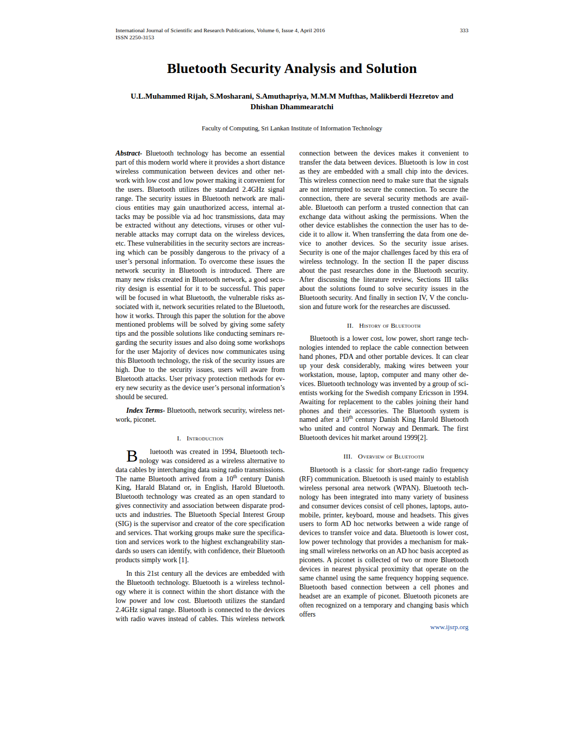International Journal of Scientific and Research Publications, Volume 6, Issue 4, April 2016
ISSN 2250-3153 333
Bluetooth Security Analysis and Solution
U.L.Muhammed Rijah, S.Mosharani, S.Amuthapriya, M.M.M Mufthas, Malikberdi Hezretov and
Dhishan Dhammearatchi
Faculty of Computing, Sri Lankan Institute of Information Technology
Abstract- Bluetooth technology has become an essential part of this modern world where it provides a short distance wireless communication between devices and other network with low cost and low power making it convenient for the users. Bluetooth utilizes the standard 2.4GHz signal range. The security issues in Bluetooth network are malicious entities may gain unauthorized access, internal attacks may be possible via ad hoc transmissions, data may be extracted without any detections, viruses or other vulnerable attacks may corrupt data on the wireless devices, etc. These vulnerabilities in the security sectors are increasing which can be possibly dangerous to the privacy of a user’s personal information. To overcome these issues the network security in Bluetooth is introduced. There are many new risks created in Bluetooth network, a good security design is essential for it to be successful. This paper will be focused in what Bluetooth, the vulnerable risks associated with it, network securities related to the Bluetooth, how it works. Through this paper the solution for the above mentioned problems will be solved by giving some safety tips and the possible solutions like conducting seminars regarding the security issues and also doing some workshops for the user Majority of devices now communicates using this Bluetooth technology, the risk of the security issues are high. Due to the security issues, users will aware from Bluetooth attacks. User privacy protection methods for every new security as the device user’s personal information’s should be secured.
Index Terms- Bluetooth, network security, wireless network, piconet.
I. Introduction
Bluetooth was created in 1994, Bluetooth technology was considered as a wireless alternative to data cables by interchanging data using radio transmissions. The name Bluetooth arrived from a 10th century Danish King, Harald Blatand or, in English, Harold Bluetooth. Bluetooth technology was created as an open standard to gives connectivity and association between disparate products and industries. The Bluetooth Special Interest Group (SIG) is the supervisor and creator of the core specification and services. That working groups make sure the specification and services work to the highest exchangeability standards so users can identify, with confidence, their Bluetooth products simply work [1].
In this 21st century all the devices are embedded with the Bluetooth technology. Bluetooth is a wireless technology where it is connect within the short distance with the low power and low cost. Bluetooth utilizes the standard 2.4GHz signal range. Bluetooth is connected to the devices with radio waves instead of cables. This wireless network connection between the devices makes it convenient to transfer the data between devices. Bluetooth is low in cost as they are embedded with a small chip into the devices. This wireless connection need to make sure that the signals are not interrupted to secure the connection. To secure the connection, there are several security methods are available. Bluetooth can perform a trusted connection that can exchange data without asking the permissions. When the other device establishes the connection the user has to decide it to allow it. When transferring the data from one device to another devices. So the security issue arises. Security is one of the major challenges faced by this era of wireless technology. In the section II the paper discuss about the past researches done in the Bluetooth security. After discussing the literature review, Sections III talks about the solutions found to solve security issues in the Bluetooth security. And finally in section IV, V the conclusion and future work for the researches are discussed.
II. History of Bluetooth
Bluetooth is a lower cost, low power, short range technologies intended to replace the cable connection between hand phones, PDA and other portable devices. It can clear up your desk considerably, making wires between your workstation, mouse, laptop, computer and many other devices. Bluetooth technology was invented by a group of scientists working for the Swedish company Ericsson in 1994. Awaiting for replacement to the cables joining their hand phones and their accessories. The Bluetooth system is named after a 10th century Danish King Harold Bluetooth who united and control Norway and Denmark. The first Bluetooth devices hit market around 1999[2].
III. Overview of Bluetooth
Bluetooth is a classic for short-range radio frequency (RF) communication. Bluetooth is used mainly to establish wireless personal area network (WPAN). Bluetooth technology has been integrated into many variety of business and consumer devices consist of cell phones, laptops, automobile, printer, keyboard, mouse and headsets. This gives users to form AD hoc networks between a wide range of devices to transfer voice and data. Bluetooth is lower cost, low power technology that provides a mechanism for making small wireless networks on an AD hoc basis accepted as piconets. A piconet is collected of two or more Bluetooth devices in nearest physical proximity that operate on the same channel using the same frequency hopping sequence. Bluetooth based connection between a cell phones and headset are an example of piconet. Bluetooth piconets are often recognized on a temporary and changing basis which offers
www.ijsrp.org